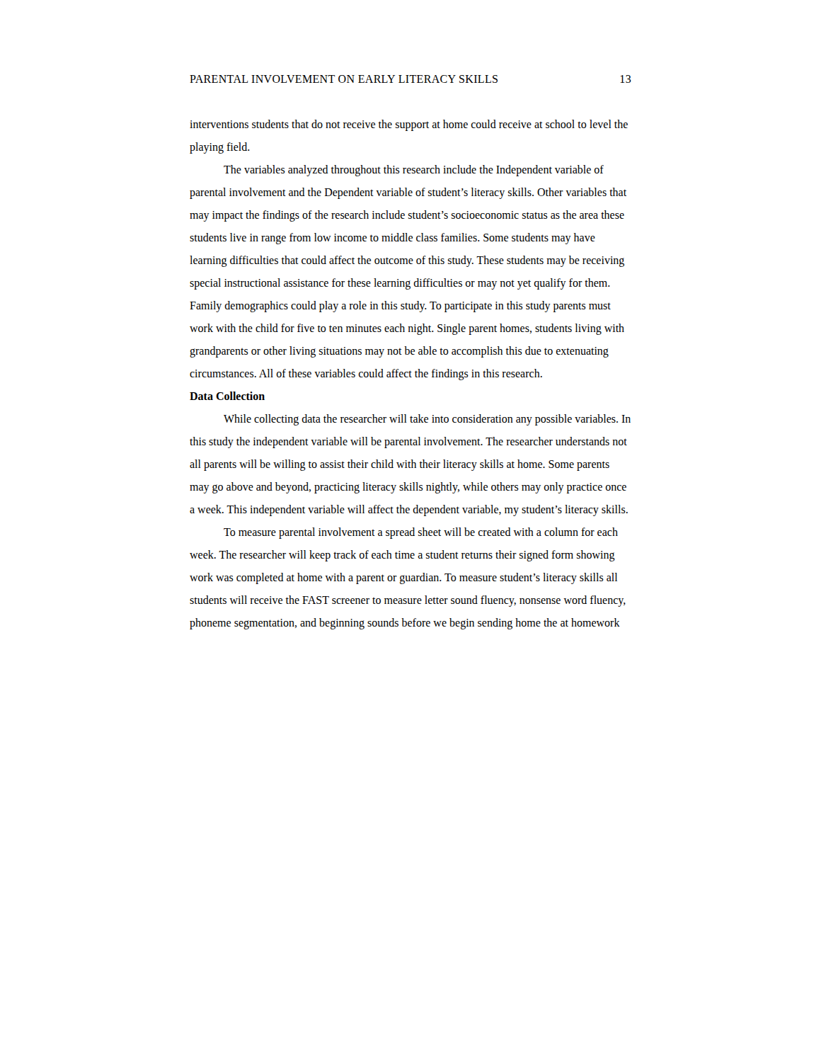Parental Involvement on Early Literacy Skills 13
interventions students that do not receive the support at home could receive at school to level the playing field.
The variables analyzed throughout this research include the Independent variable of parental involvement and the Dependent variable of student’s literacy skills. Other variables that may impact the findings of the research include student’s socioeconomic status as the area these students live in range from low income to middle class families. Some students may have learning difficulties that could affect the outcome of this study. These students may be receiving special instructional assistance for these learning difficulties or may not yet qualify for them. Family demographics could play a role in this study. To participate in this study parents must work with the child for five to ten minutes each night. Single parent homes, students living with grandparents or other living situations may not be able to accomplish this due to extenuating circumstances. All of these variables could affect the findings in this research.
Data Collection
While collecting data the researcher will take into consideration any possible variables. In this study the independent variable will be parental involvement. The researcher understands not all parents will be willing to assist their child with their literacy skills at home. Some parents may go above and beyond, practicing literacy skills nightly, while others may only practice once a week. This independent variable will affect the dependent variable, my student’s literacy skills.
To measure parental involvement a spread sheet will be created with a column for each week. The researcher will keep track of each time a student returns their signed form showing work was completed at home with a parent or guardian. To measure student’s literacy skills all students will receive the FAST screener to measure letter sound fluency, nonsense word fluency, phoneme segmentation, and beginning sounds before we begin sending home the at homework